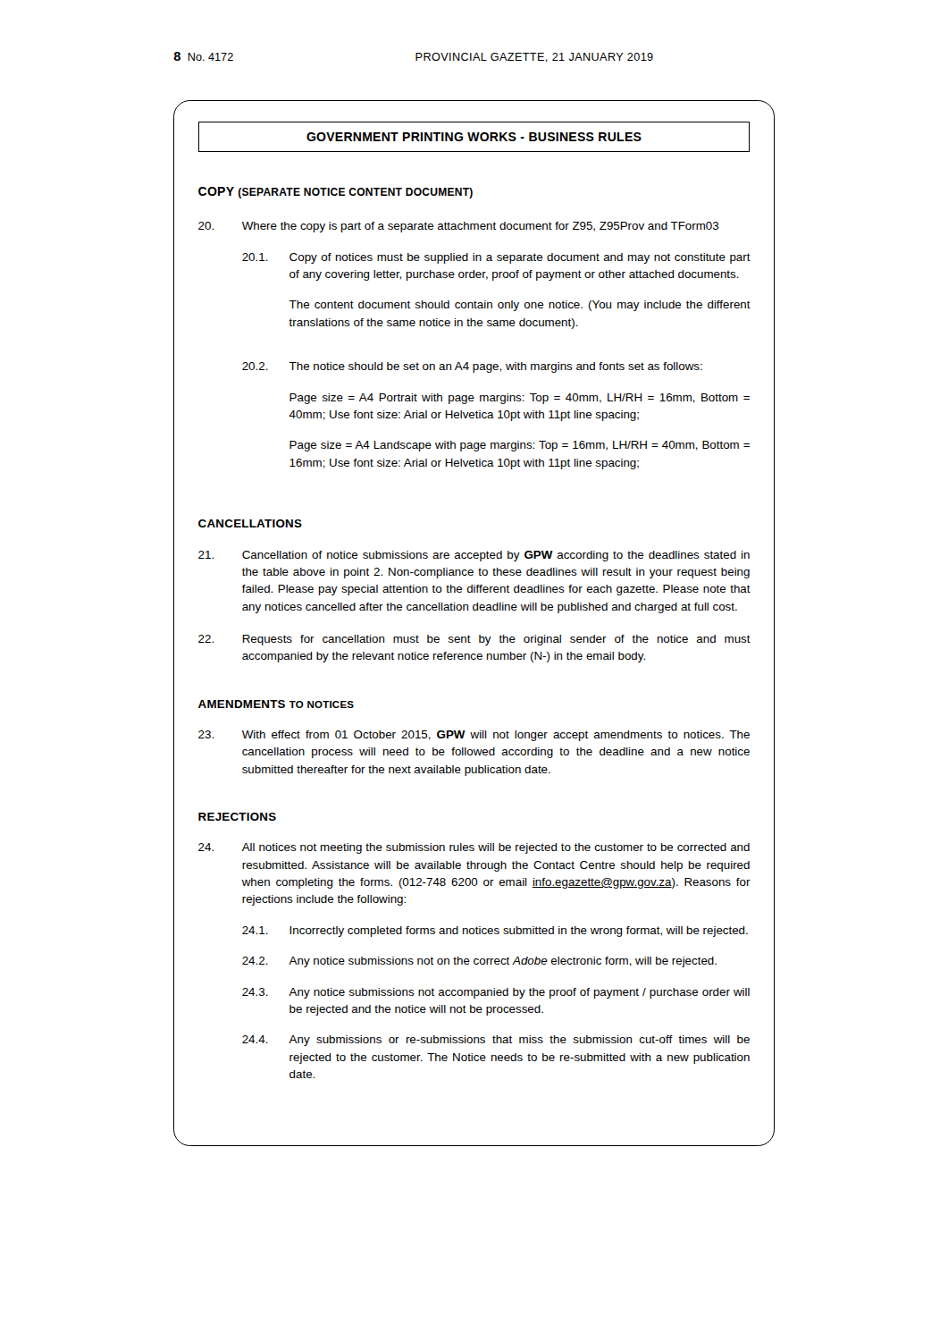8 No. 4172 PROVINCIAL GAZETTE, 21 JANUARY 2019
GOVERNMENT PRINTING WORKS - BUSINESS RULES
COPY (SEPARATE NOTICE CONTENT DOCUMENT)
20. Where the copy is part of a separate attachment document for Z95, Z95Prov and TForm03
20.1. Copy of notices must be supplied in a separate document and may not constitute part of any covering letter, purchase order, proof of payment or other attached documents.
The content document should contain only one notice. (You may include the different translations of the same notice in the same document).
20.2. The notice should be set on an A4 page, with margins and fonts set as follows:
Page size = A4 Portrait with page margins: Top = 40mm, LH/RH = 16mm, Bottom = 40mm; Use font size: Arial or Helvetica 10pt with 11pt line spacing;
Page size = A4 Landscape with page margins: Top = 16mm, LH/RH = 40mm, Bottom = 16mm; Use font size: Arial or Helvetica 10pt with 11pt line spacing;
CANCELLATIONS
21. Cancellation of notice submissions are accepted by GPW according to the deadlines stated in the table above in point 2. Non-compliance to these deadlines will result in your request being failed. Please pay special attention to the different deadlines for each gazette. Please note that any notices cancelled after the cancellation deadline will be published and charged at full cost.
22. Requests for cancellation must be sent by the original sender of the notice and must accompanied by the relevant notice reference number (N-) in the email body.
AMENDMENTS TO NOTICES
23. With effect from 01 October 2015, GPW will not longer accept amendments to notices. The cancellation process will need to be followed according to the deadline and a new notice submitted thereafter for the next available publication date.
REJECTIONS
24. All notices not meeting the submission rules will be rejected to the customer to be corrected and resubmitted. Assistance will be available through the Contact Centre should help be required when completing the forms. (012-748 6200 or email info.egazette@gpw.gov.za). Reasons for rejections include the following:
24.1. Incorrectly completed forms and notices submitted in the wrong format, will be rejected.
24.2. Any notice submissions not on the correct Adobe electronic form, will be rejected.
24.3. Any notice submissions not accompanied by the proof of payment / purchase order will be rejected and the notice will not be processed.
24.4. Any submissions or re-submissions that miss the submission cut-off times will be rejected to the customer. The Notice needs to be re-submitted with a new publication date.